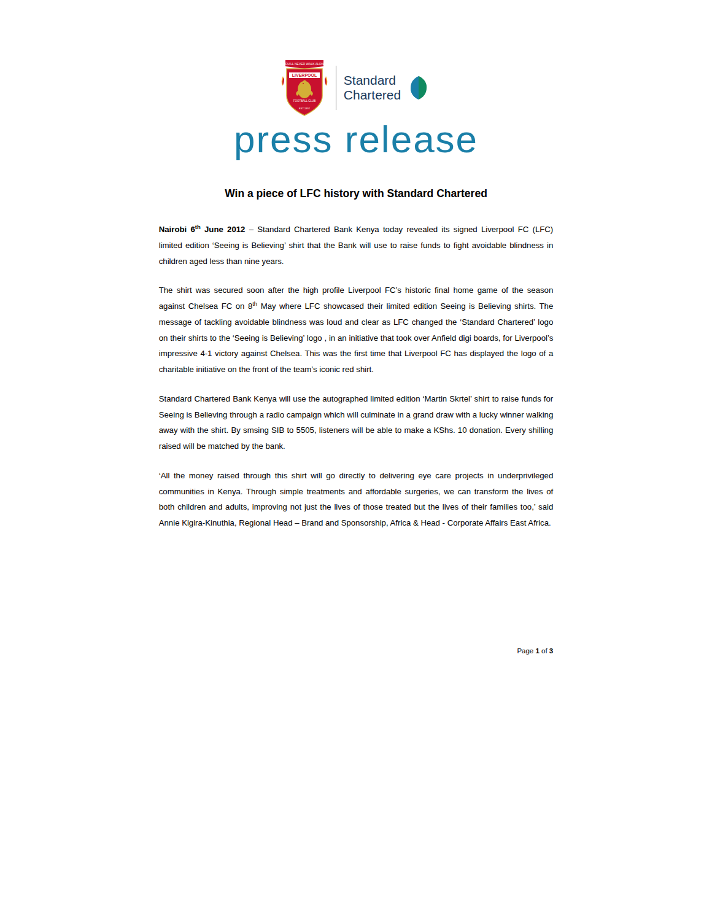YOU'LL NEVER WALK ALONE LIVERPOOL FOOTBALL CLUB EST-1892
Standard
Chartered
press release
Win a piece of LFC history with Standard Chartered
Nairobi 6th June 2012 – Standard Chartered Bank Kenya today revealed its signed Liverpool FC (LFC) limited edition ‘Seeing is Believing’ shirt that the Bank will use to raise funds to fight avoidable blindness in children aged less than nine years.
The shirt was secured soon after the high profile Liverpool FC’s historic final home game of the season against Chelsea FC on 8th May where LFC showcased their limited edition Seeing is Believing shirts. The message of tackling avoidable blindness was loud and clear as LFC changed the ‘Standard Chartered’ logo on their shirts to the ‘Seeing is Believing’ logo , in an initiative that took over Anfield digi boards, for Liverpool’s impressive 4-1 victory against Chelsea. This was the first time that Liverpool FC has displayed the logo of a charitable initiative on the front of the team’s iconic red shirt.
Standard Chartered Bank Kenya will use the autographed limited edition ‘Martin Skrtel’ shirt to raise funds for Seeing is Believing through a radio campaign which will culminate in a grand draw with a lucky winner walking away with the shirt. By smsing SIB to 5505, listeners will be able to make a KShs. 10 donation. Every shilling raised will be matched by the bank.
‘All the money raised through this shirt will go directly to delivering eye care projects in underprivileged communities in Kenya. Through simple treatments and affordable surgeries, we can transform the lives of both children and adults, improving not just the lives of those treated but the lives of their families too,’ said Annie Kigira-Kinuthia, Regional Head – Brand and Sponsorship, Africa & Head - Corporate Affairs East Africa.
Page 1 of 3